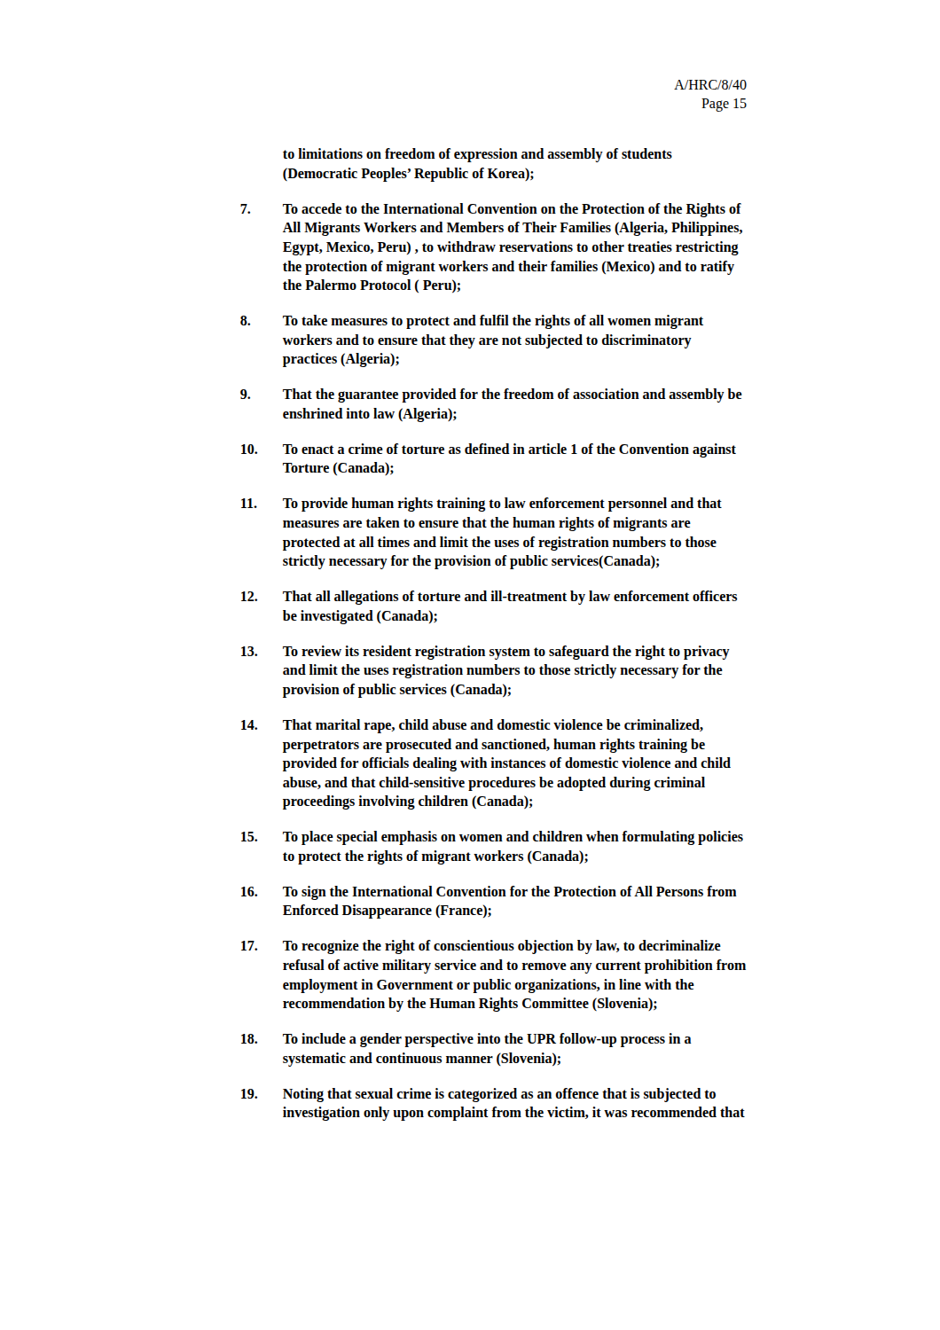A/HRC/8/40
Page 15
to limitations on freedom of expression and assembly of students (Democratic Peoples’ Republic of Korea);
7. To accede to the International Convention on the Protection of the Rights of All Migrants Workers and Members of Their Families (Algeria, Philippines, Egypt, Mexico, Peru) , to withdraw reservations to other treaties restricting the protection of migrant workers and their families (Mexico) and to ratify the Palermo Protocol ( Peru);
8. To take measures to protect and fulfil the rights of all women migrant workers and to ensure that they are not subjected to discriminatory practices (Algeria);
9. That the guarantee provided for the freedom of association and assembly be enshrined into law (Algeria);
10. To enact a crime of torture as defined in article 1 of the Convention against Torture (Canada);
11. To provide human rights training to law enforcement personnel and that measures are taken to ensure that the human rights of migrants are protected at all times and limit the uses of registration numbers to those strictly necessary for the provision of public services(Canada);
12. That all allegations of torture and ill-treatment by law enforcement officers be investigated (Canada);
13. To review its resident registration system to safeguard the right to privacy and limit the uses registration numbers to those strictly necessary for the provision of public services (Canada);
14. That marital rape, child abuse and domestic violence be criminalized, perpetrators are prosecuted and sanctioned, human rights training be provided for officials dealing with instances of domestic violence and child abuse, and that child-sensitive procedures be adopted during criminal proceedings involving children (Canada);
15. To place special emphasis on women and children when formulating policies to protect the rights of migrant workers (Canada);
16. To sign the International Convention for the Protection of All Persons from Enforced Disappearance (France);
17. To recognize the right of conscientious objection by law, to decriminalize refusal of active military service and to remove any current prohibition from employment in Government or public organizations, in line with the recommendation by the Human Rights Committee (Slovenia);
18. To include a gender perspective into the UPR follow-up process in a systematic and continuous manner (Slovenia);
19. Noting that sexual crime is categorized as an offence that is subjected to investigation only upon complaint from the victim, it was recommended that